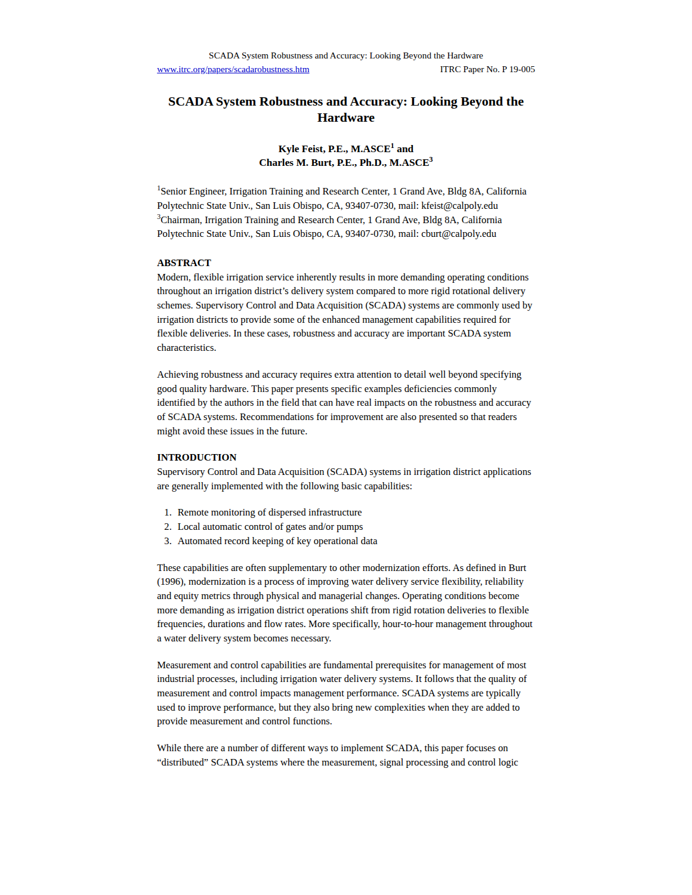SCADA System Robustness and Accuracy: Looking Beyond the Hardware
www.itrc.org/papers/scadarobustness.htm ITRC Paper No. P 19-005
SCADA System Robustness and Accuracy: Looking Beyond the Hardware
Kyle Feist, P.E., M.ASCE1 and
Charles M. Burt, P.E., Ph.D., M.ASCE3
1Senior Engineer, Irrigation Training and Research Center, 1 Grand Ave, Bldg 8A, California Polytechnic State Univ., San Luis Obispo, CA, 93407-0730, mail: kfeist@calpoly.edu
3Chairman, Irrigation Training and Research Center, 1 Grand Ave, Bldg 8A, California Polytechnic State Univ., San Luis Obispo, CA, 93407-0730, mail: cburt@calpoly.edu
ABSTRACT
Modern, flexible irrigation service inherently results in more demanding operating conditions throughout an irrigation district’s delivery system compared to more rigid rotational delivery schemes. Supervisory Control and Data Acquisition (SCADA) systems are commonly used by irrigation districts to provide some of the enhanced management capabilities required for flexible deliveries. In these cases, robustness and accuracy are important SCADA system characteristics.
Achieving robustness and accuracy requires extra attention to detail well beyond specifying good quality hardware. This paper presents specific examples deficiencies commonly identified by the authors in the field that can have real impacts on the robustness and accuracy of SCADA systems. Recommendations for improvement are also presented so that readers might avoid these issues in the future.
INTRODUCTION
Supervisory Control and Data Acquisition (SCADA) systems in irrigation district applications are generally implemented with the following basic capabilities:
Remote monitoring of dispersed infrastructure
Local automatic control of gates and/or pumps
Automated record keeping of key operational data
These capabilities are often supplementary to other modernization efforts. As defined in Burt (1996), modernization is a process of improving water delivery service flexibility, reliability and equity metrics through physical and managerial changes. Operating conditions become more demanding as irrigation district operations shift from rigid rotation deliveries to flexible frequencies, durations and flow rates. More specifically, hour-to-hour management throughout a water delivery system becomes necessary.
Measurement and control capabilities are fundamental prerequisites for management of most industrial processes, including irrigation water delivery systems. It follows that the quality of measurement and control impacts management performance. SCADA systems are typically used to improve performance, but they also bring new complexities when they are added to provide measurement and control functions.
While there are a number of different ways to implement SCADA, this paper focuses on “distributed” SCADA systems where the measurement, signal processing and control logic